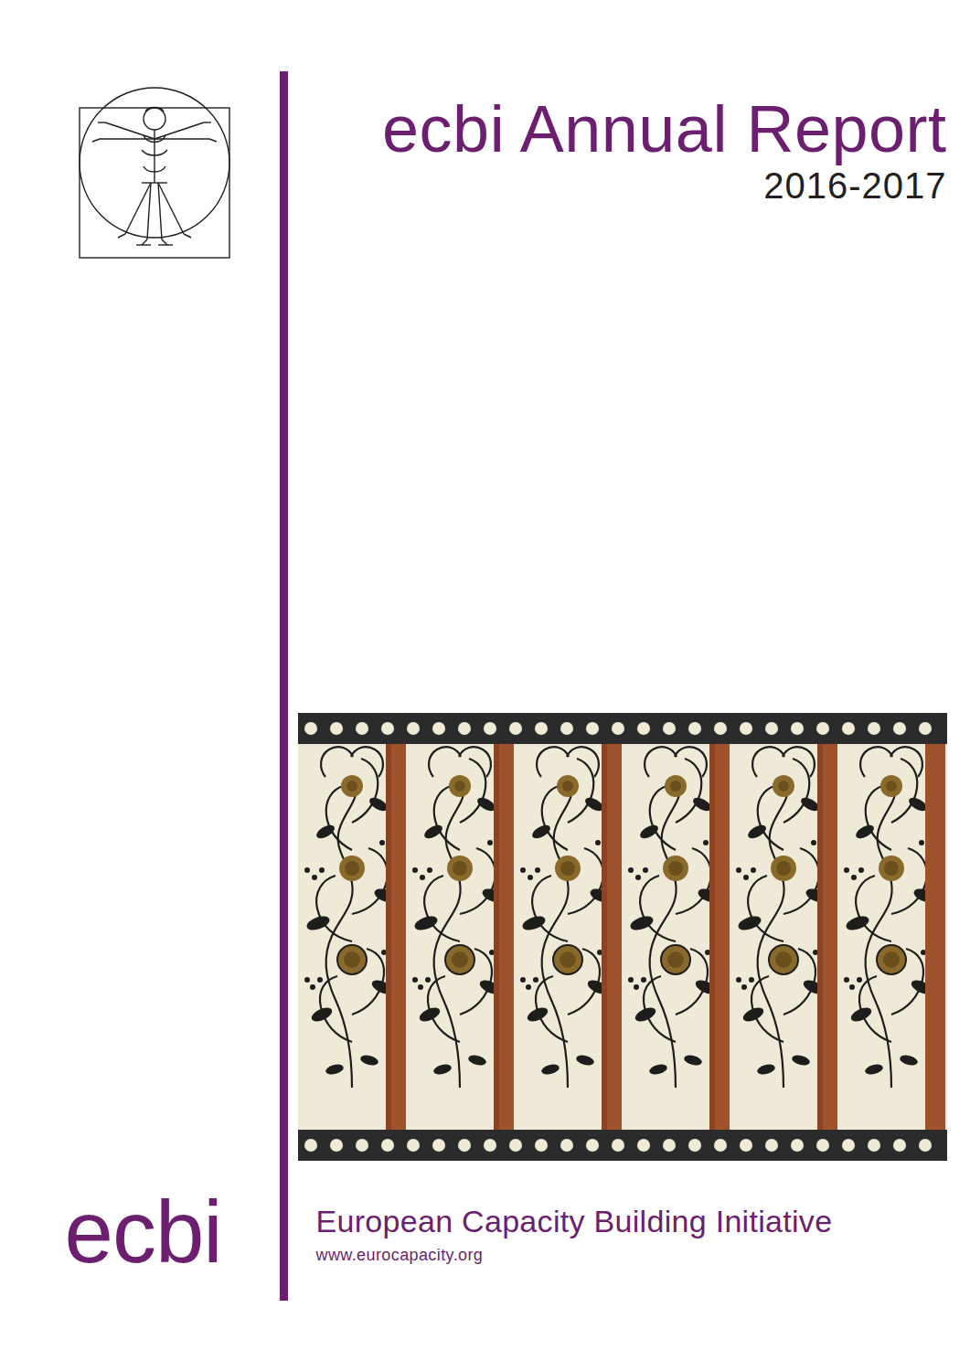ecbi Annual Report
2016-2017
ecbi
European Capacity Building Initiative
www.eurocapacity.org